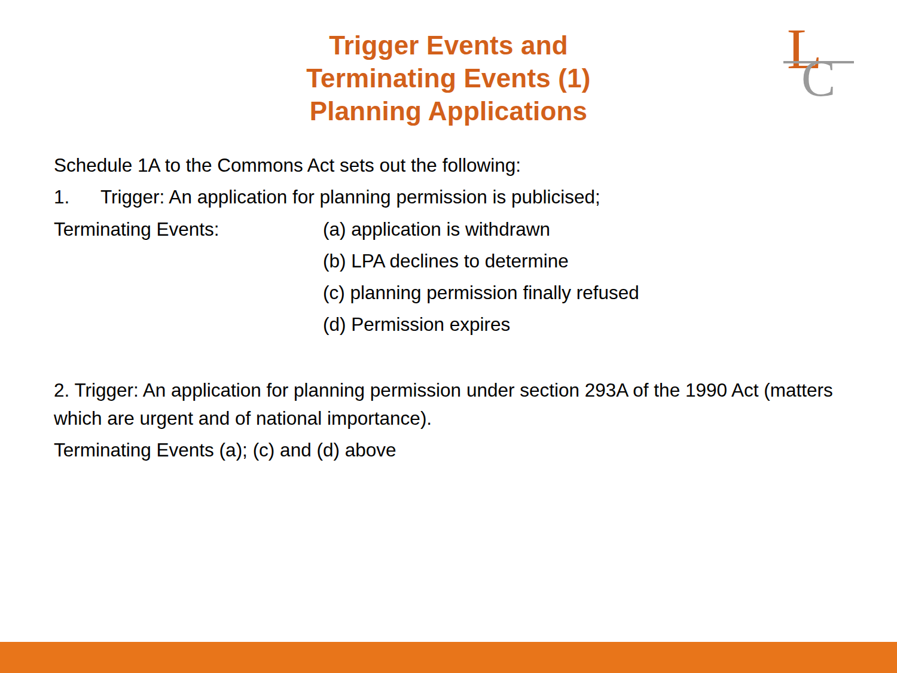L C
Trigger Events and
Terminating Events (1)
Planning Applications
Schedule 1A to the Commons Act sets out the following:
1. Trigger: An application for planning permission is publicised;
Terminating Events:
(a) application is withdrawn
(b) LPA declines to determine
(c) planning permission finally refused
(d) Permission expires
2. Trigger: An application for planning permission under section 293A of the 1990 Act (matters which are urgent and of national importance).
Terminating Events (a); (c) and (d) above